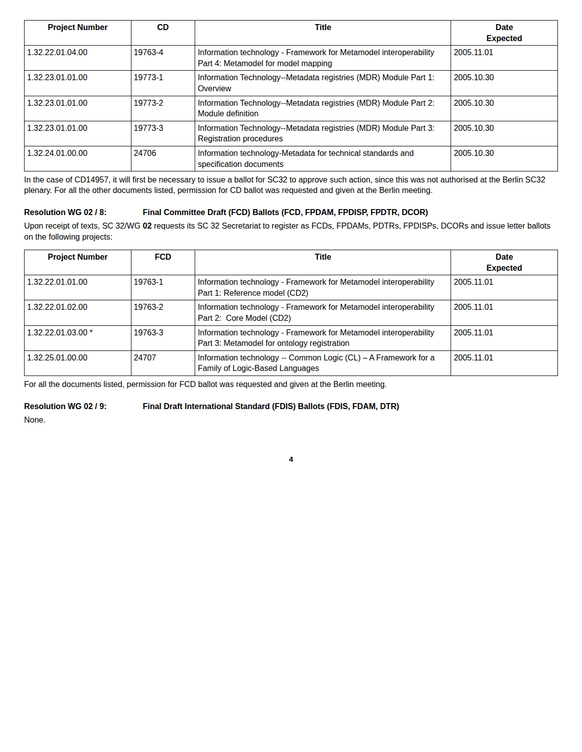| Project Number | CD | Title | Date Expected |
| --- | --- | --- | --- |
| 1.32.22.01.04.00 | 19763-4 | Information technology - Framework for Metamodel interoperability Part 4: Metamodel for model mapping | 2005.11.01 |
| 1.32.23.01.01.00 | 19773-1 | Information Technology--Metadata registries (MDR) Module Part 1: Overview | 2005.10.30 |
| 1.32.23.01.01.00 | 19773-2 | Information Technology--Metadata registries (MDR) Module Part 2: Module definition | 2005.10.30 |
| 1.32.23.01.01.00 | 19773-3 | Information Technology--Metadata registries (MDR) Module Part 3: Registration procedures | 2005.10.30 |
| 1.32.24.01.00.00 | 24706 | Information technology-Metadata for technical standards and specification documents | 2005.10.30 |
In the case of CD14957, it will first be necessary to issue a ballot for SC32 to approve such action, since this was not authorised at the Berlin SC32 plenary. For all the other documents listed, permission for CD ballot was requested and given at the Berlin meeting.
Resolution WG 02 / 8: Final Committee Draft (FCD) Ballots (FCD, FPDAM, FPDISP, FPDTR, DCOR)
Upon receipt of texts, SC 32/WG 02 requests its SC 32 Secretariat to register as FCDs, FPDAMs, PDTRs, FPDISPs, DCORs and issue letter ballots on the following projects:
| Project Number | FCD | Title | Date Expected |
| --- | --- | --- | --- |
| 1.32.22.01.01.00 | 19763-1 | Information technology - Framework for Metamodel interoperability Part 1: Reference model (CD2) | 2005.11.01 |
| 1.32.22.01.02.00 | 19763-2 | Information technology - Framework for Metamodel interoperability Part 2: Core Model (CD2) | 2005.11.01 |
| 1.32.22.01.03.00 * | 19763-3 | Information technology - Framework for Metamodel interoperability Part 3: Metamodel for ontology registration | 2005.11.01 |
| 1.32.25.01.00.00 | 24707 | Information technology -- Common Logic (CL) – A Framework for a Family of Logic-Based Languages | 2005.11.01 |
For all the documents listed, permission for FCD ballot was requested and given at the Berlin meeting.
Resolution WG 02 / 9: Final Draft International Standard (FDIS) Ballots (FDIS, FDAM, DTR)
None.
4